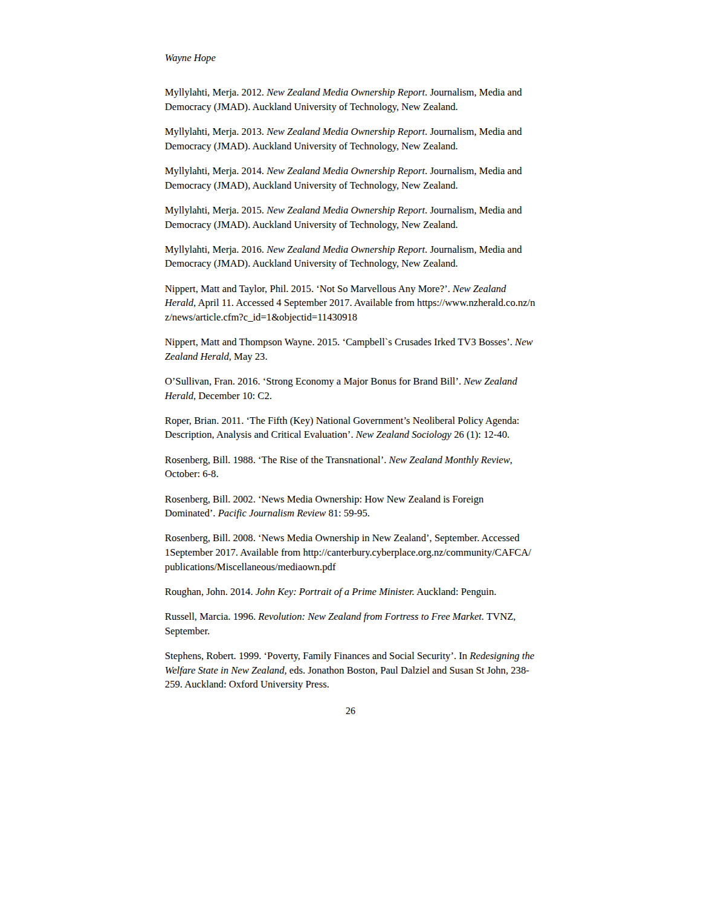Wayne Hope
Myllylahti, Merja. 2012. New Zealand Media Ownership Report. Journalism, Media and Democracy (JMAD). Auckland University of Technology, New Zealand.
Myllylahti, Merja. 2013. New Zealand Media Ownership Report. Journalism, Media and Democracy (JMAD). Auckland University of Technology, New Zealand.
Myllylahti, Merja. 2014. New Zealand Media Ownership Report. Journalism, Media and Democracy (JMAD), Auckland University of Technology, New Zealand.
Myllylahti, Merja. 2015. New Zealand Media Ownership Report. Journalism, Media and Democracy (JMAD). Auckland University of Technology, New Zealand.
Myllylahti, Merja. 2016. New Zealand Media Ownership Report. Journalism, Media and Democracy (JMAD). Auckland University of Technology, New Zealand.
Nippert, Matt and Taylor, Phil. 2015. ‘Not So Marvellous Any More?’. New Zealand Herald, April 11. Accessed 4 September 2017. Available from https://www.nzherald.co.nz/nz/news/article.cfm?c_id=1&objectid=11430918
Nippert, Matt and Thompson Wayne. 2015. ‘Campbell`s Crusades Irked TV3 Bosses’. New Zealand Herald, May 23.
O’Sullivan, Fran. 2016. ‘Strong Economy a Major Bonus for Brand Bill’. New Zealand Herald, December 10: C2.
Roper, Brian. 2011. ‘The Fifth (Key) National Government’s Neoliberal Policy Agenda: Description, Analysis and Critical Evaluation’. New Zealand Sociology 26 (1): 12-40.
Rosenberg, Bill. 1988. ‘The Rise of the Transnational’. New Zealand Monthly Review, October: 6-8.
Rosenberg, Bill. 2002. ‘News Media Ownership: How New Zealand is Foreign Dominated’. Pacific Journalism Review 81: 59-95.
Rosenberg, Bill. 2008. ‘News Media Ownership in New Zealand’, September. Accessed 1September 2017. Available from http://canterbury.cyberplace.org.nz/community/CAFCA/publications/Miscellaneous/mediaown.pdf
Roughan, John. 2014. John Key: Portrait of a Prime Minister. Auckland: Penguin.
Russell, Marcia. 1996. Revolution: New Zealand from Fortress to Free Market. TVNZ, September.
Stephens, Robert. 1999. ‘Poverty, Family Finances and Social Security’. In Redesigning the Welfare State in New Zealand, eds. Jonathon Boston, Paul Dalziel and Susan St John, 238-259. Auckland: Oxford University Press.
26